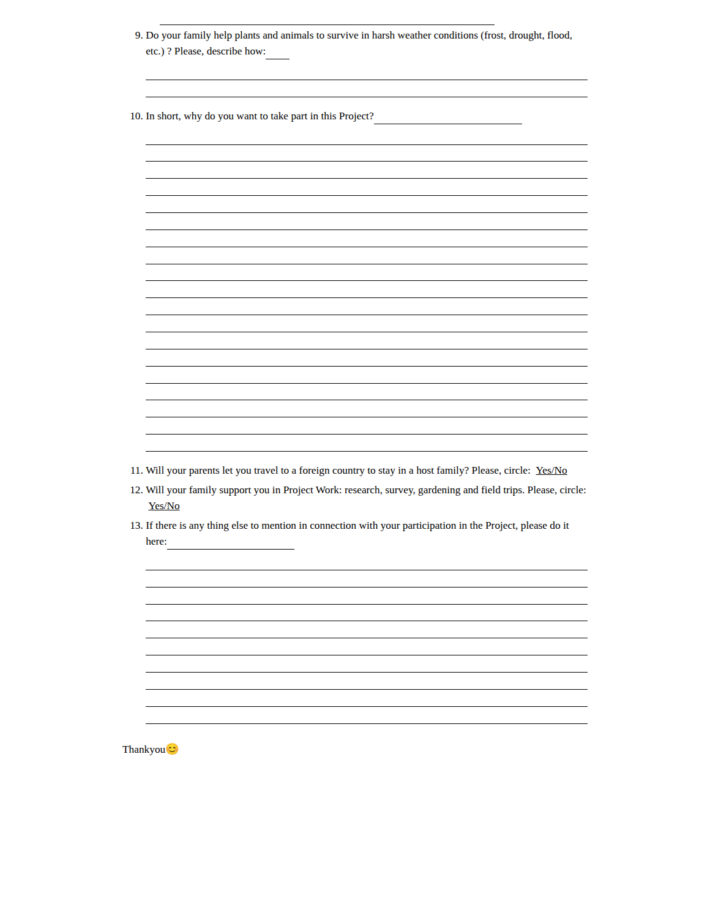Do your family help plants and animals to survive in harsh weather conditions (frost, drought, flood, etc.) ? Please, describe how:
In short, why do you want to take part in this Project?
Will your parents let you travel to a foreign country to stay in a host family? Please, circle: Yes/No
Will your family support you in Project Work: research, survey, gardening and field trips. Please, circle: Yes/No
If there is any thing else to mention in connection with your participation in the Project, please do it here:
Thankyou😊